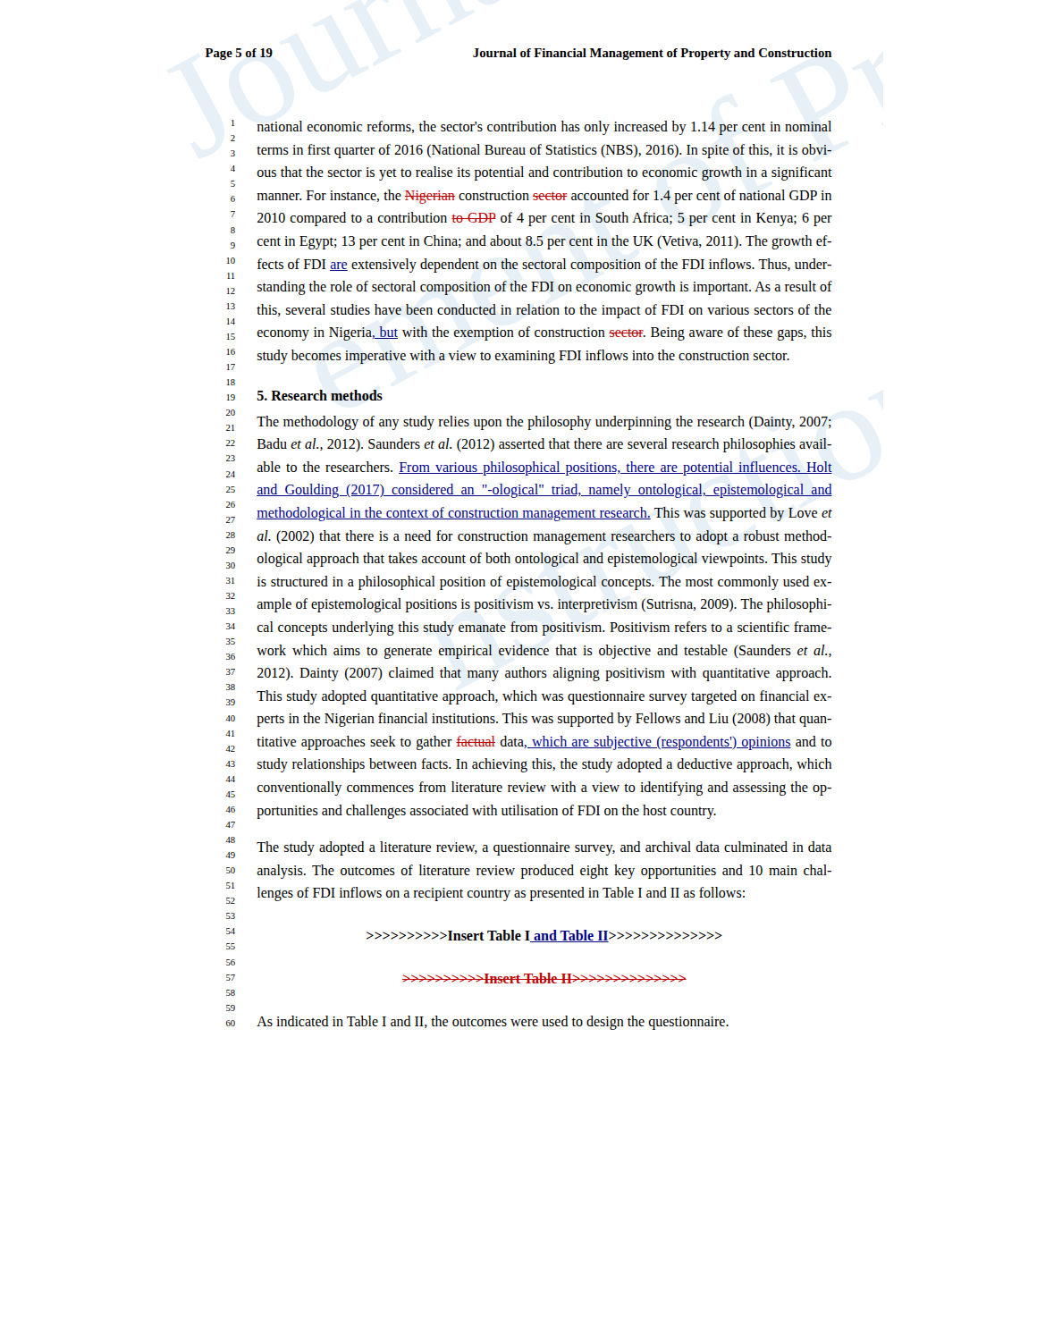Journal of Financial Manag ement of Property and Co nstruction
Page 5 of 19
Journal of Financial Management of Property and Construction
1
2
3
4
5
6
7
8
9
10
11
12
13
14
15
16
17
18
19
20
21
22
23
24
25
26
27
28
29
30
31
32
33
34
35
36
37
38
39
40
41
42
43
44
45
46
47
48
49
50
51
52
53
54
55
56
57
58
59
60
national economic reforms, the sector's contribution has only increased by 1.14 per cent in nominal terms in first quarter of 2016 (National Bureau of Statistics (NBS), 2016). In spite of this, it is obvious that the sector is yet to realise its potential and contribution to economic growth in a significant manner. For instance, the Nigerian construction sector accounted for 1.4 per cent of national GDP in 2010 compared to a contribution to GDP of 4 per cent in South Africa; 5 per cent in Kenya; 6 per cent in Egypt; 13 per cent in China; and about 8.5 per cent in the UK (Vetiva, 2011). The growth effects of FDI are extensively dependent on the sectoral composition of the FDI inflows. Thus, understanding the role of sectoral composition of the FDI on economic growth is important. As a result of this, several studies have been conducted in relation to the impact of FDI on various sectors of the economy in Nigeria, but with the exemption of construction sector. Being aware of these gaps, this study becomes imperative with a view to examining FDI inflows into the construction sector.
5. Research methods
The methodology of any study relies upon the philosophy underpinning the research (Dainty, 2007; Badu et al., 2012). Saunders et al. (2012) asserted that there are several research philosophies available to the researchers. From various philosophical positions, there are potential influences. Holt and Goulding (2017) considered an "-ological" triad, namely ontological, epistemological and methodological in the context of construction management research. This was supported by Love et al. (2002) that there is a need for construction management researchers to adopt a robust methodological approach that takes account of both ontological and epistemological viewpoints. This study is structured in a philosophical position of epistemological concepts. The most commonly used example of epistemological positions is positivism vs. interpretivism (Sutrisna, 2009). The philosophical concepts underlying this study emanate from positivism. Positivism refers to a scientific framework which aims to generate empirical evidence that is objective and testable (Saunders et al., 2012). Dainty (2007) claimed that many authors aligning positivism with quantitative approach. This study adopted quantitative approach, which was questionnaire survey targeted on financial experts in the Nigerian financial institutions. This was supported by Fellows and Liu (2008) that quantitative approaches seek to gather factual data, which are subjective (respondents') opinions and to study relationships between facts. In achieving this, the study adopted a deductive approach, which conventionally commences from literature review with a view to identifying and assessing the opportunities and challenges associated with utilisation of FDI on the host country.
The study adopted a literature review, a questionnaire survey, and archival data culminated in data analysis. The outcomes of literature review produced eight key opportunities and 10 main challenges of FDI inflows on a recipient country as presented in Table I and II as follows:
>>>>>>>>>>Insert Table I and Table II>>>>>>>>>>>>>>
>>>>>>>>>>Insert Table II>>>>>>>>>>>>>>
As indicated in Table I and II, the outcomes were used to design the questionnaire.